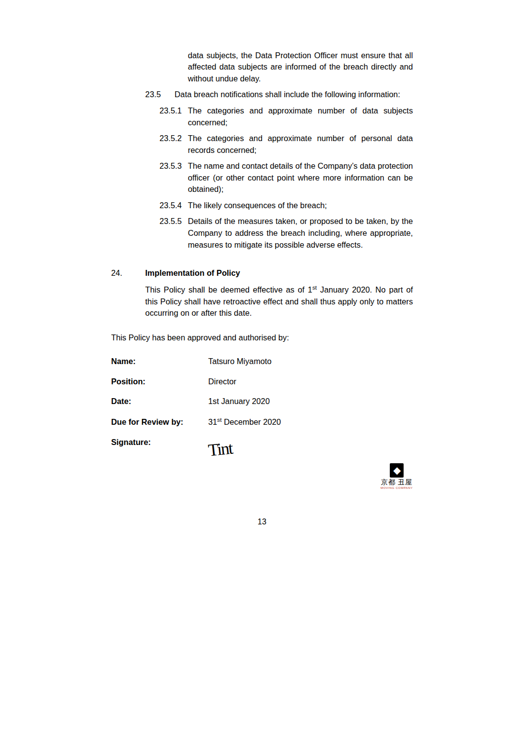data subjects, the Data Protection Officer must ensure that all affected data subjects are informed of the breach directly and without undue delay.
23.5 Data breach notifications shall include the following information:
23.5.1 The categories and approximate number of data subjects concerned;
23.5.2 The categories and approximate number of personal data records concerned;
23.5.3 The name and contact details of the Company’s data protection officer (or other contact point where more information can be obtained);
23.5.4 The likely consequences of the breach;
23.5.5 Details of the measures taken, or proposed to be taken, by the Company to address the breach including, where appropriate, measures to mitigate its possible adverse effects.
24. Implementation of Policy
This Policy shall be deemed effective as of 1st January 2020. No part of this Policy shall have retroactive effect and shall thus apply only to matters occurring on or after this date.
This Policy has been approved and authorised by:
Name: Tatsuro Miyamoto
Position: Director
Date: 1st January 2020
Due for Review by: 31st December 2020
Signature:
Tint
◆
京都 丑屋
MOVING COMPANY
13